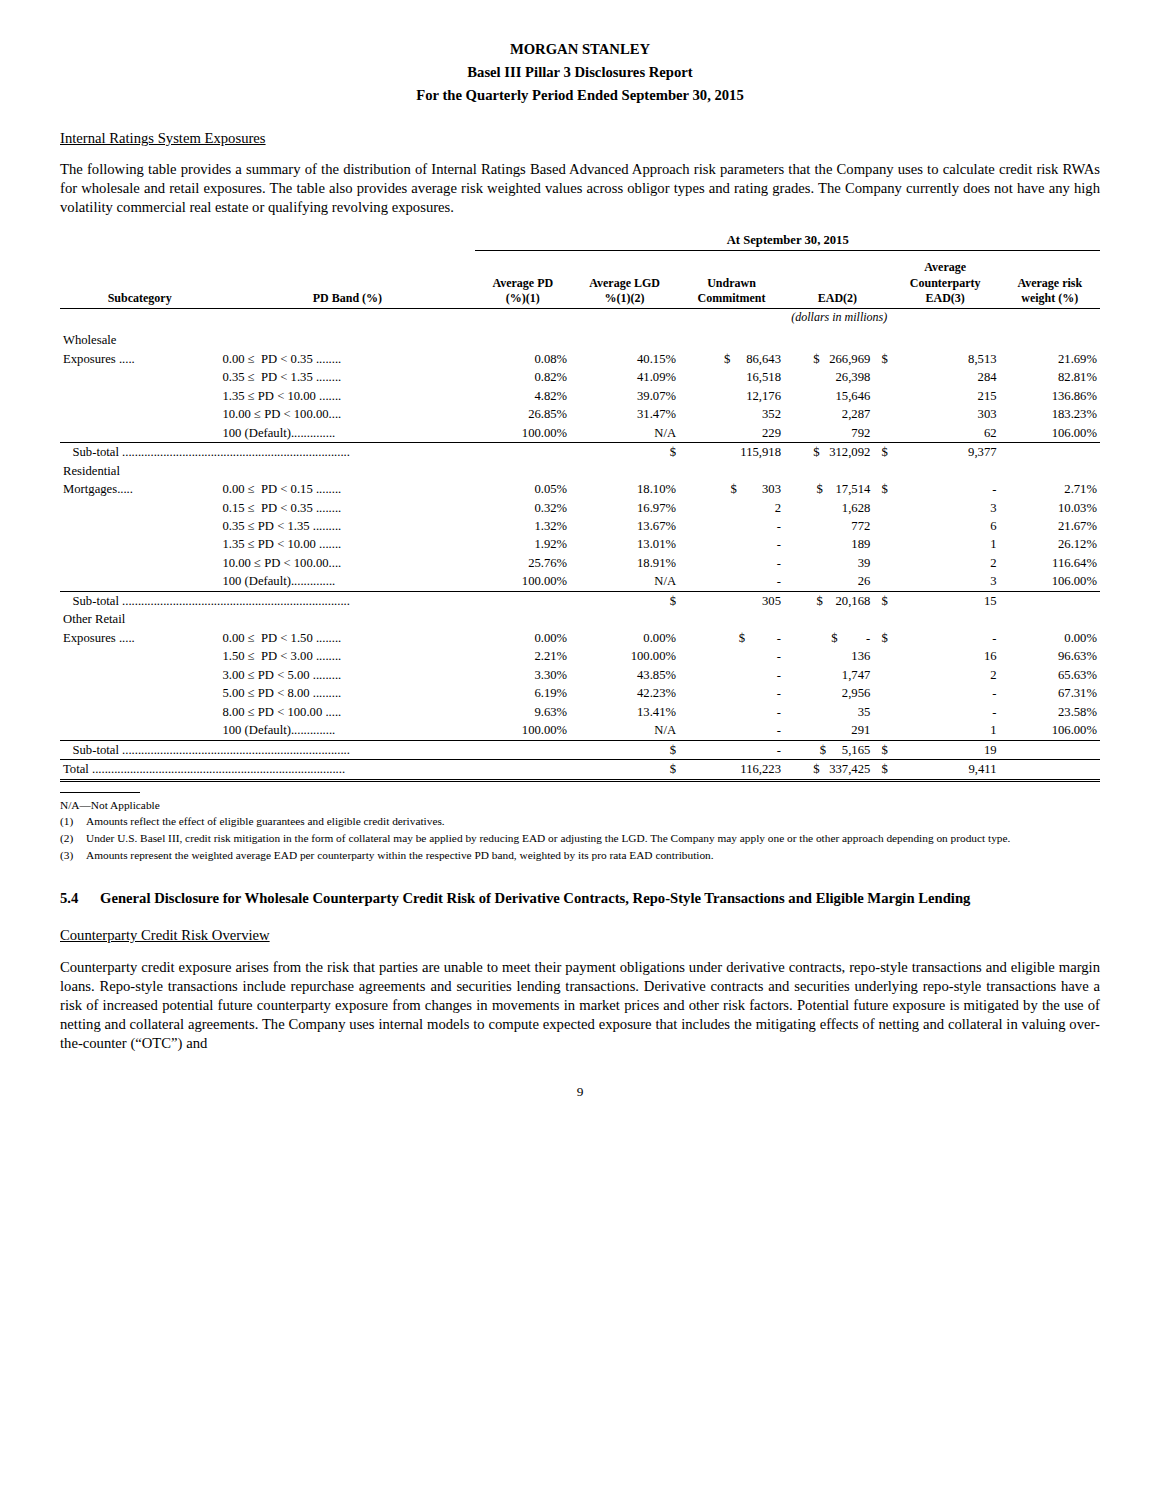MORGAN STANLEY
Basel III Pillar 3 Disclosures Report
For the Quarterly Period Ended September 30, 2015
Internal Ratings System Exposures
The following table provides a summary of the distribution of Internal Ratings Based Advanced Approach risk parameters that the Company uses to calculate credit risk RWAs for wholesale and retail exposures. The table also provides average risk weighted values across obligor types and rating grades. The Company currently does not have any high volatility commercial real estate or qualifying revolving exposures.
| | At September 30, 2015 |
| Subcategory | PD Band (%) | Average PD (%)(1) | Average LGD %(1)(2) | Undrawn Commitment | EAD(2) | Average Counterparty EAD(3) | Average risk weight (%) |
| | (dollars in millions) | |
| Wholesale | |
| Exposures ..... | 0.00 ≤ PD < 0.35 ........ | 0.08% | 40.15% | $ 86,643 | $ 266,969 | $ | 8,513 | 21.69% |
| | 0.35 ≤ PD < 1.35 ........ | 0.82% | 41.09% | 16,518 | 26,398 | | 284 | 82.81% |
| | 1.35 ≤ PD < 10.00 ....... | 4.82% | 39.07% | 12,176 | 15,646 | | 215 | 136.86% |
| | 10.00 ≤ PD < 100.00.... | 26.85% | 31.47% | 352 | 2,287 | | 303 | 183.23% |
| | 100 (Default).............. | 100.00% | N/A | 229 | 792 | | 62 | 106.00% |
| Sub-total ........................................................................ | | $ | 115,918 | $ 312,092 | $ | 9,377 | |
| Residential | |
| Mortgages..... | 0.00 ≤ PD < 0.15 ........ | 0.05% | 18.10% | $ 303 | $ 17,514 | $ | - | 2.71% |
| | 0.15 ≤ PD < 0.35 ........ | 0.32% | 16.97% | 2 | 1,628 | | 3 | 10.03% |
| | 0.35 ≤ PD < 1.35 ......... | 1.32% | 13.67% | - | 772 | | 6 | 21.67% |
| | 1.35 ≤ PD < 10.00 ....... | 1.92% | 13.01% | - | 189 | | 1 | 26.12% |
| | 10.00 ≤ PD < 100.00.... | 25.76% | 18.91% | - | 39 | | 2 | 116.64% |
| | 100 (Default).............. | 100.00% | N/A | - | 26 | | 3 | 106.00% |
| Sub-total ........................................................................ | | $ | 305 | $ 20,168 | $ | 15 | |
| Other Retail | |
| Exposures ..... | 0.00 ≤ PD < 1.50 ........ | 0.00% | 0.00% | $ - | $ - | $ | - | 0.00% |
| | 1.50 ≤ PD < 3.00 ........ | 2.21% | 100.00% | - | 136 | | 16 | 96.63% |
| | 3.00 ≤ PD < 5.00 ......... | 3.30% | 43.85% | - | 1,747 | | 2 | 65.63% |
| | 5.00 ≤ PD < 8.00 ......... | 6.19% | 42.23% | - | 2,956 | | - | 67.31% |
| | 8.00 ≤ PD < 100.00 ..... | 9.63% | 13.41% | - | 35 | | - | 23.58% |
| | 100 (Default).............. | 100.00% | N/A | - | 291 | | 1 | 106.00% |
| Sub-total ........................................................................ | | $ | - | $ 5,165 | $ | 19 | |
| Total ................................................................................ | | $ | 116,223 | $ 337,425 | $ | 9,411 | |
| N/A—Not Applicable |
| (1) | Amounts reflect the effect of eligible guarantees and eligible credit derivatives. |
| (2) | Under U.S. Basel III, credit risk mitigation in the form of collateral may be applied by reducing EAD or adjusting the LGD. The Company may apply one or the other approach depending on product type. |
| (3) | Amounts represent the weighted average EAD per counterparty within the respective PD band, weighted by its pro rata EAD contribution. |
5.4 General Disclosure for Wholesale Counterparty Credit Risk of Derivative Contracts, Repo-Style Transactions and Eligible Margin Lending
Counterparty Credit Risk Overview
Counterparty credit exposure arises from the risk that parties are unable to meet their payment obligations under derivative contracts, repo-style transactions and eligible margin loans. Repo-style transactions include repurchase agreements and securities lending transactions. Derivative contracts and securities underlying repo-style transactions have a risk of increased potential future counterparty exposure from changes in movements in market prices and other risk factors. Potential future exposure is mitigated by the use of netting and collateral agreements. The Company uses internal models to compute expected exposure that includes the mitigating effects of netting and collateral in valuing over-the-counter (“OTC”) and
9